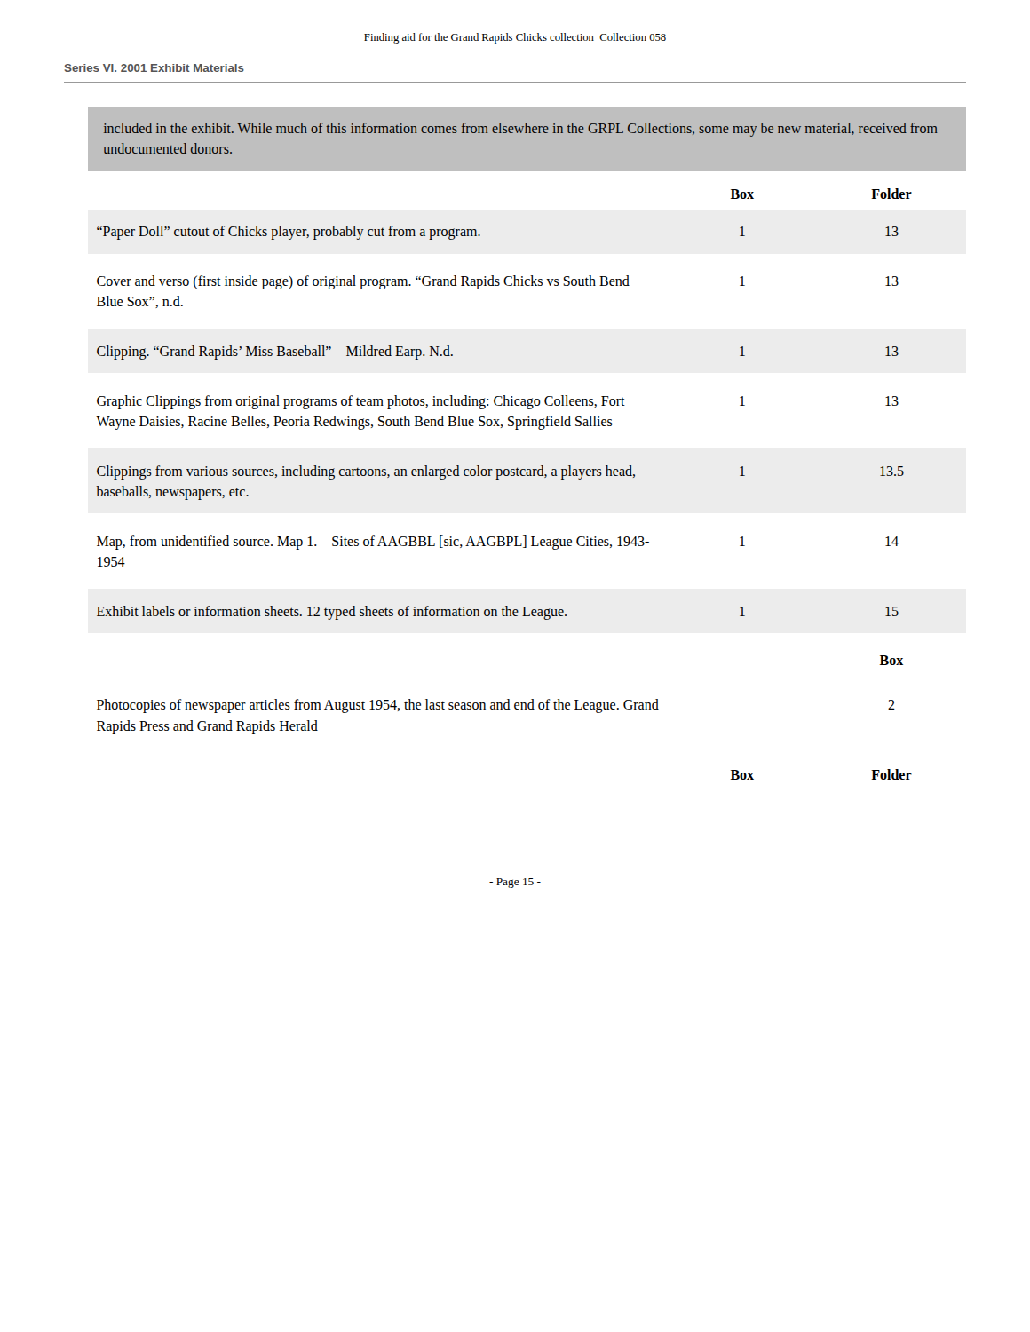Finding aid for the Grand Rapids Chicks collection Collection 058
Series VI. 2001 Exhibit Materials
included in the exhibit. While much of this information comes from elsewhere in the GRPL Collections, some may be new material, received from undocumented donors.
| | Box | Folder |
| --- | --- | --- |
| “Paper Doll” cutout of Chicks player, probably cut from a program. | 1 | 13 |
| Cover and verso (first inside page) of original program. “Grand Rapids Chicks vs South Bend Blue Sox”, n.d. | 1 | 13 |
| Clipping. “Grand Rapids’ Miss Baseball”—Mildred Earp. N.d. | 1 | 13 |
| Graphic Clippings from original programs of team photos, including: Chicago Colleens, Fort Wayne Daisies, Racine Belles, Peoria Redwings, South Bend Blue Sox, Springfield Sallies | 1 | 13 |
| Clippings from various sources, including cartoons, an enlarged color postcard, a players head, baseballs, newspapers, etc. | 1 | 13.5 |
| Map, from unidentified source. Map 1.—Sites of AAGBBL [sic, AAGBPL] League Cities, 1943-1954 | 1 | 14 |
| Exhibit labels or information sheets. 12 typed sheets of information on the League. | 1 | 15 |
| | | Box |
| Photocopies of newspaper articles from August 1954, the last season and end of the League. Grand Rapids Press and Grand Rapids Herald | | 2 |
| | Box | Folder |
- Page 15 -